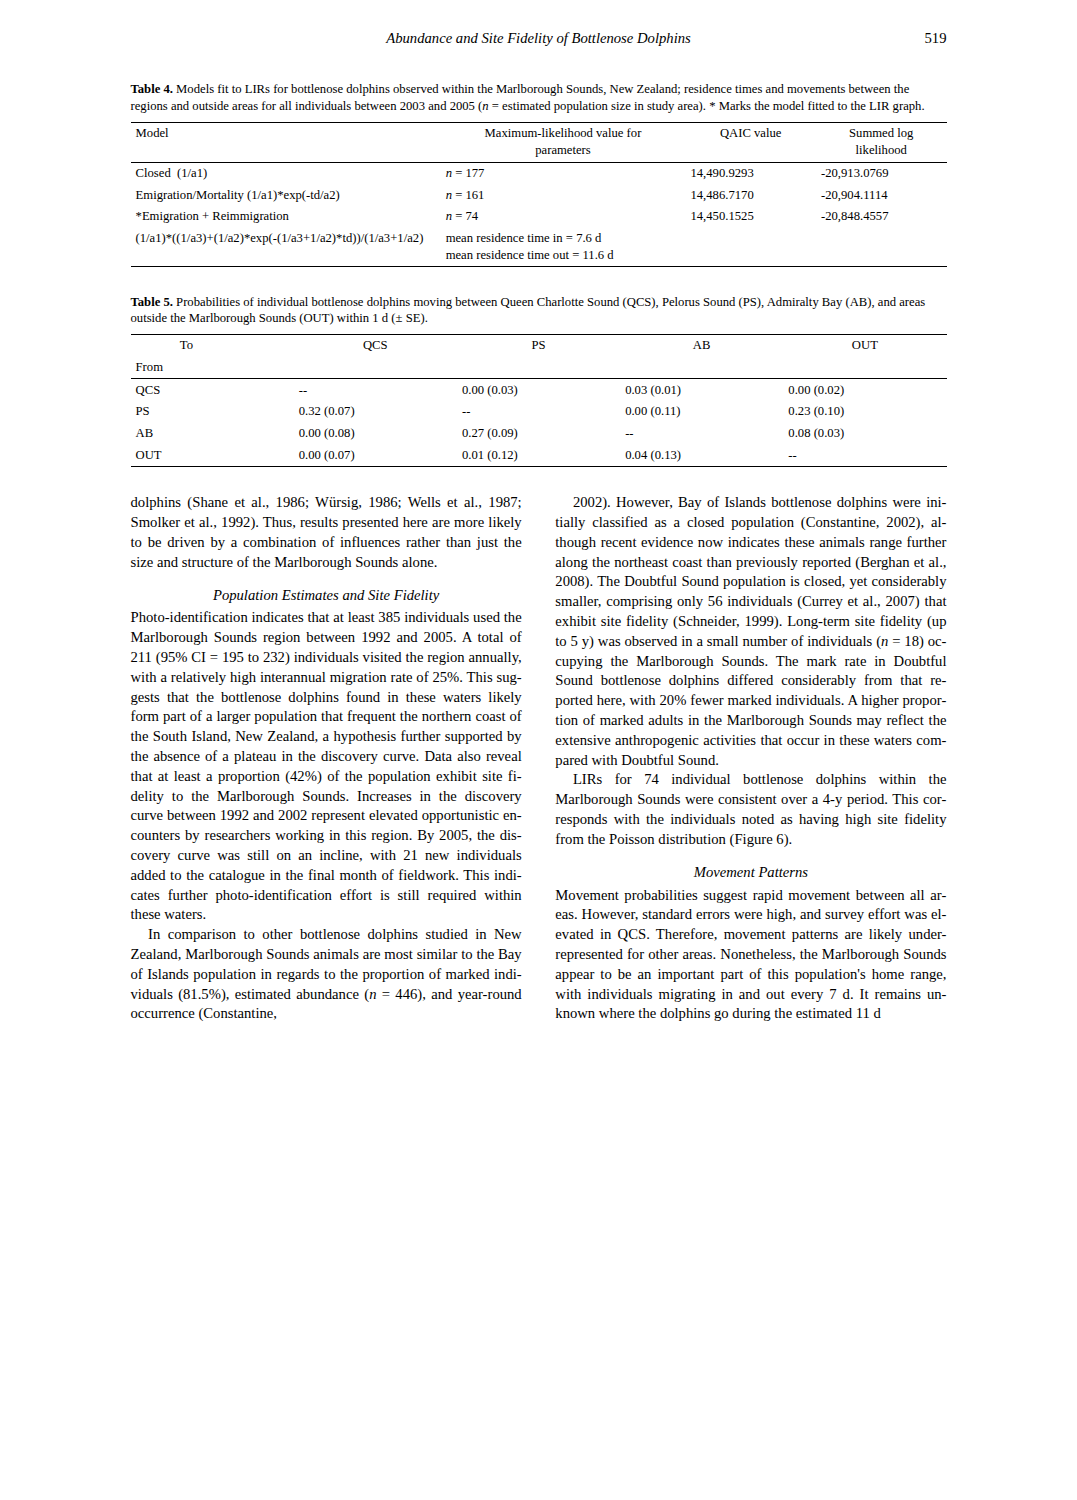Abundance and Site Fidelity of Bottlenose Dolphins 519
Table 4. Models fit to LIRs for bottlenose dolphins observed within the Marlborough Sounds, New Zealand; residence times and movements between the regions and outside areas for all individuals between 2003 and 2005 ( n = estimated population size in study area). * Marks the model fitted to the LIR graph.
| Model | Maximum-likelihood value for parameters | QAIC value | Summed log likelihood |
| --- | --- | --- | --- |
| Closed (1/a1) | n = 177 | 14,490.9293 | -20,913.0769 |
| Emigration/Mortality (1/a1)*exp(-td/a2) | n = 161 | 14,486.7170 | -20,904.1114 |
| *Emigration + Reimmigration | n = 74 | 14,450.1525 | -20,848.4557 |
| (1/a1)*((1/a3)+(1/a2)*exp(-(1/a3+1/a2)*td))/(1/a3+1/a2) | mean residence time in = 7.6 d mean residence time out = 11.6 d | | |
Table 5. Probabilities of individual bottlenose dolphins moving between Queen Charlotte Sound (QCS), Pelorus Sound (PS), Admiralty Bay (AB), and areas outside the Marlborough Sounds (OUT) within 1 d (± SE).
| To | QCS | PS | AB | OUT |
| --- | --- | --- | --- | --- |
| From | | | | |
| QCS | -- | 0.00 (0.03) | 0.03 (0.01) | 0.00 (0.02) |
| PS | 0.32 (0.07) | -- | 0.00 (0.11) | 0.23 (0.10) |
| AB | 0.00 (0.08) | 0.27 (0.09) | -- | 0.08 (0.03) |
| OUT | 0.00 (0.07) | 0.01 (0.12) | 0.04 (0.13) | -- |
dolphins (Shane et al., 1986; Würsig, 1986; Wells et al., 1987; Smolker et al., 1992). Thus, results presented here are more likely to be driven by a combination of influences rather than just the size and structure of the Marlborough Sounds alone.
Population Estimates and Site Fidelity
Photo-identification indicates that at least 385 individuals used the Marlborough Sounds region between 1992 and 2005. A total of 211 (95% CI = 195 to 232) individuals visited the region annually, with a relatively high interannual migration rate of 25%. This suggests that the bottlenose dolphins found in these waters likely form part of a larger population that frequent the northern coast of the South Island, New Zealand, a hypothesis further supported by the absence of a plateau in the discovery curve. Data also reveal that at least a proportion (42%) of the population exhibit site fidelity to the Marlborough Sounds. Increases in the discovery curve between 1992 and 2002 represent elevated opportunistic encounters by researchers working in this region. By 2005, the discovery curve was still on an incline, with 21 new individuals added to the catalogue in the final month of fieldwork. This indicates further photo-identification effort is still required within these waters.
In comparison to other bottlenose dolphins studied in New Zealand, Marlborough Sounds animals are most similar to the Bay of Islands population in regards to the proportion of marked individuals (81.5%), estimated abundance (n = 446), and year-round occurrence (Constantine,
2002). However, Bay of Islands bottlenose dolphins were initially classified as a closed population (Constantine, 2002), although recent evidence now indicates these animals range further along the northeast coast than previously reported (Berghan et al., 2008). The Doubtful Sound population is closed, yet considerably smaller, comprising only 56 individuals (Currey et al., 2007) that exhibit site fidelity (Schneider, 1999). Long-term site fidelity (up to 5 y) was observed in a small number of individuals (n = 18) occupying the Marlborough Sounds. The mark rate in Doubtful Sound bottlenose dolphins differed considerably from that reported here, with 20% fewer marked individuals. A higher proportion of marked adults in the Marlborough Sounds may reflect the extensive anthropogenic activities that occur in these waters compared with Doubtful Sound.
LIRs for 74 individual bottlenose dolphins within the Marlborough Sounds were consistent over a 4-y period. This corresponds with the individuals noted as having high site fidelity from the Poisson distribution (Figure 6).
Movement Patterns
Movement probabilities suggest rapid movement between all areas. However, standard errors were high, and survey effort was elevated in QCS. Therefore, movement patterns are likely under-represented for other areas. Nonetheless, the Marlborough Sounds appear to be an important part of this population's home range, with individuals migrating in and out every 7 d. It remains unknown where the dolphins go during the estimated 11 d